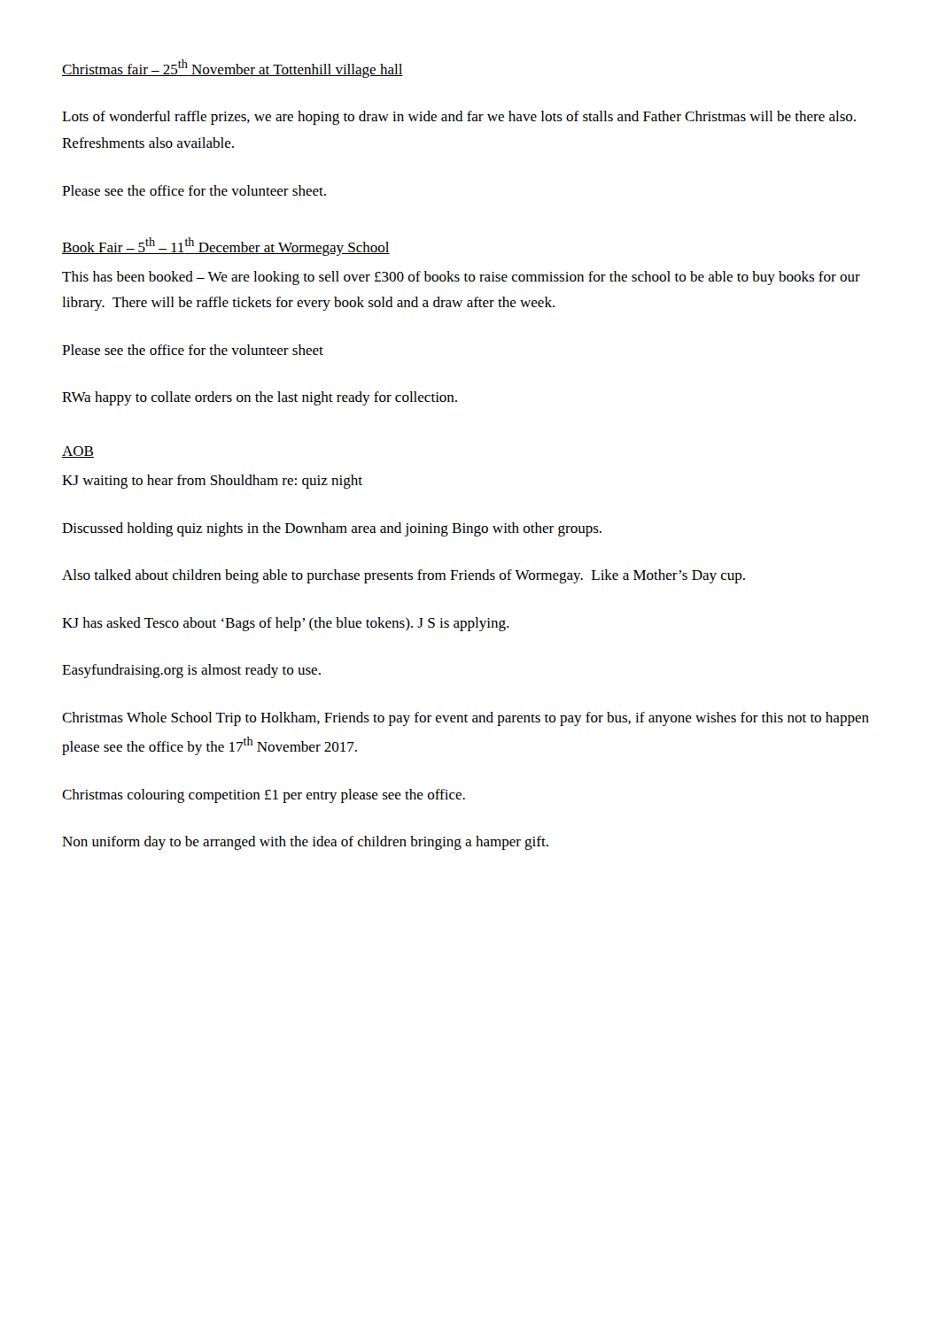Christmas fair – 25th November at Tottenhill village hall
Lots of wonderful raffle prizes, we are hoping to draw in wide and far we have lots of stalls and Father Christmas will be there also. Refreshments also available.
Please see the office for the volunteer sheet.
Book Fair – 5th – 11th December at Wormegay School
This has been booked – We are looking to sell over £300 of books to raise commission for the school to be able to buy books for our library. There will be raffle tickets for every book sold and a draw after the week.
Please see the office for the volunteer sheet
RWa happy to collate orders on the last night ready for collection.
AOB
KJ waiting to hear from Shouldham re: quiz night
Discussed holding quiz nights in the Downham area and joining Bingo with other groups.
Also talked about children being able to purchase presents from Friends of Wormegay. Like a Mother’s Day cup.
KJ has asked Tesco about ‘Bags of help’ (the blue tokens). J S is applying.
Easyfundraising.org is almost ready to use.
Christmas Whole School Trip to Holkham, Friends to pay for event and parents to pay for bus, if anyone wishes for this not to happen please see the office by the 17th November 2017.
Christmas colouring competition £1 per entry please see the office.
Non uniform day to be arranged with the idea of children bringing a hamper gift.